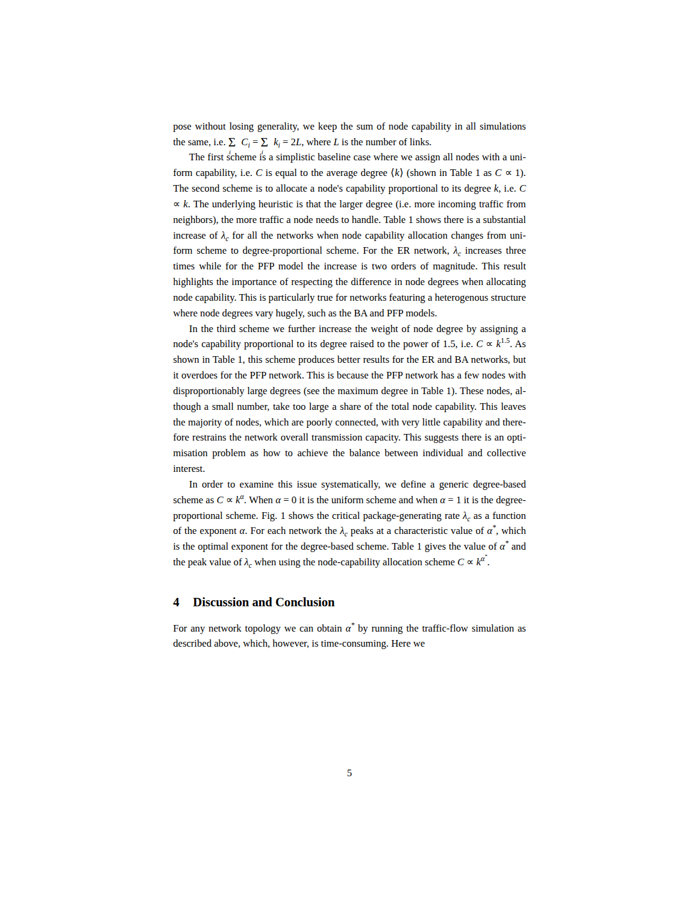pose without losing generality, we keep the sum of node capability in all simulations the same, i.e. Σi Ci = Σi ki = 2L, where L is the number of links.
The first scheme is a simplistic baseline case where we assign all nodes with a uniform capability, i.e. C is equal to the average degree ⟨k⟩ (shown in Table 1 as C ∝ 1). The second scheme is to allocate a node's capability proportional to its degree k, i.e. C ∝ k. The underlying heuristic is that the larger degree (i.e. more incoming traffic from neighbors), the more traffic a node needs to handle. Table 1 shows there is a substantial increase of λc for all the networks when node capability allocation changes from uniform scheme to degree-proportional scheme. For the ER network, λc increases three times while for the PFP model the increase is two orders of magnitude. This result highlights the importance of respecting the difference in node degrees when allocating node capability. This is particularly true for networks featuring a heterogenous structure where node degrees vary hugely, such as the BA and PFP models.
In the third scheme we further increase the weight of node degree by assigning a node's capability proportional to its degree raised to the power of 1.5, i.e. C ∝ k1.5. As shown in Table 1, this scheme produces better results for the ER and BA networks, but it overdoes for the PFP network. This is because the PFP network has a few nodes with disproportionably large degrees (see the maximum degree in Table 1). These nodes, although a small number, take too large a share of the total node capability. This leaves the majority of nodes, which are poorly connected, with very little capability and therefore restrains the network overall transmission capacity. This suggests there is an optimisation problem as how to achieve the balance between individual and collective interest.
In order to examine this issue systematically, we define a generic degree-based scheme as C ∝ kα. When α = 0 it is the uniform scheme and when α = 1 it is the degree-proportional scheme. Fig. 1 shows the critical package-generating rate λc as a function of the exponent α. For each network the λc peaks at a characteristic value of α*, which is the optimal exponent for the degree-based scheme. Table 1 gives the value of α* and the peak value of λc when using the node-capability allocation scheme C ∝ kα*.
4 Discussion and Conclusion
For any network topology we can obtain α* by running the traffic-flow simulation as described above, which, however, is time-consuming. Here we
5